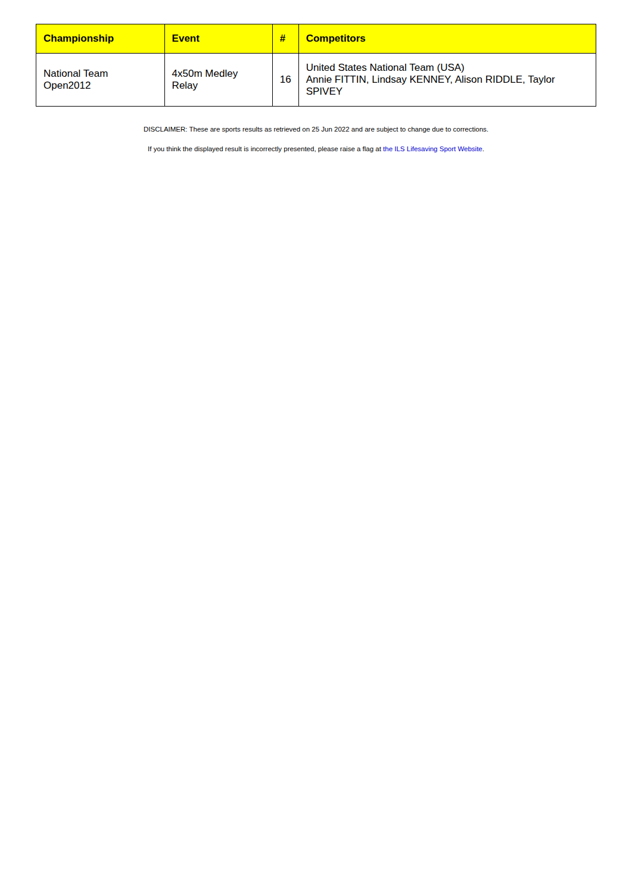| Championship | Event | # | Competitors |
| --- | --- | --- | --- |
| National Team Open2012 | 4x50m Medley Relay | 16 | United States National Team (USA) Annie FITTIN, Lindsay KENNEY, Alison RIDDLE, Taylor SPIVEY |
DISCLAIMER: These are sports results as retrieved on 25 Jun 2022 and are subject to change due to corrections.
If you think the displayed result is incorrectly presented, please raise a flag at the ILS Lifesaving Sport Website.